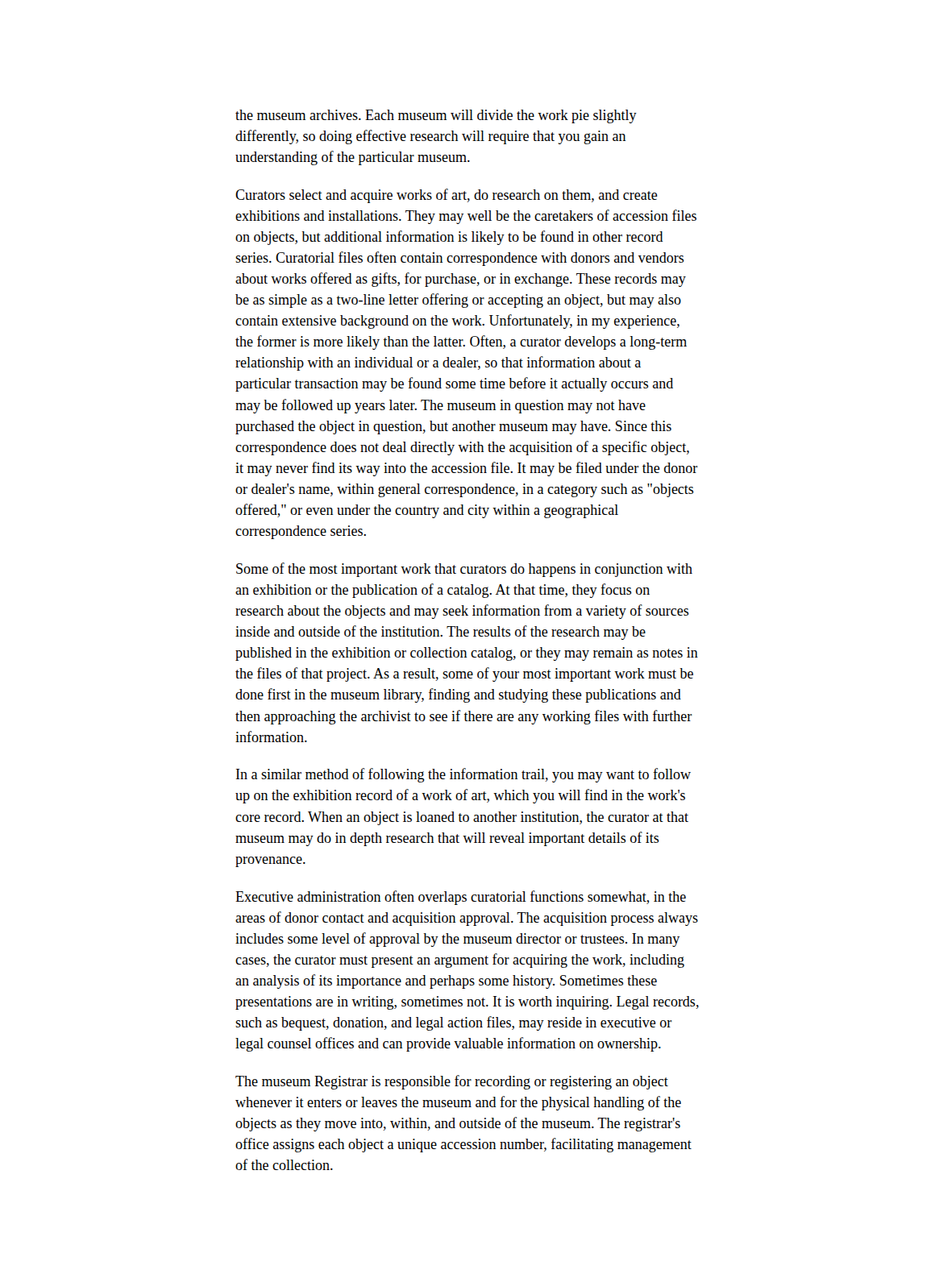the museum archives. Each museum will divide the work pie slightly differently, so doing effective research will require that you gain an understanding of the particular museum.
Curators select and acquire works of art, do research on them, and create exhibitions and installations. They may well be the caretakers of accession files on objects, but additional information is likely to be found in other record series. Curatorial files often contain correspondence with donors and vendors about works offered as gifts, for purchase, or in exchange. These records may be as simple as a two-line letter offering or accepting an object, but may also contain extensive background on the work. Unfortunately, in my experience, the former is more likely than the latter. Often, a curator develops a long-term relationship with an individual or a dealer, so that information about a particular transaction may be found some time before it actually occurs and may be followed up years later. The museum in question may not have purchased the object in question, but another museum may have. Since this correspondence does not deal directly with the acquisition of a specific object, it may never find its way into the accession file. It may be filed under the donor or dealer's name, within general correspondence, in a category such as "objects offered," or even under the country and city within a geographical correspondence series.
Some of the most important work that curators do happens in conjunction with an exhibition or the publication of a catalog. At that time, they focus on research about the objects and may seek information from a variety of sources inside and outside of the institution. The results of the research may be published in the exhibition or collection catalog, or they may remain as notes in the files of that project. As a result, some of your most important work must be done first in the museum library, finding and studying these publications and then approaching the archivist to see if there are any working files with further information.
In a similar method of following the information trail, you may want to follow up on the exhibition record of a work of art, which you will find in the work's core record. When an object is loaned to another institution, the curator at that museum may do in depth research that will reveal important details of its provenance.
Executive administration often overlaps curatorial functions somewhat, in the areas of donor contact and acquisition approval. The acquisition process always includes some level of approval by the museum director or trustees. In many cases, the curator must present an argument for acquiring the work, including an analysis of its importance and perhaps some history. Sometimes these presentations are in writing, sometimes not. It is worth inquiring. Legal records, such as bequest, donation, and legal action files, may reside in executive or legal counsel offices and can provide valuable information on ownership.
The museum Registrar is responsible for recording or registering an object whenever it enters or leaves the museum and for the physical handling of the objects as they move into, within, and outside of the museum. The registrar's office assigns each object a unique accession number, facilitating management of the collection.